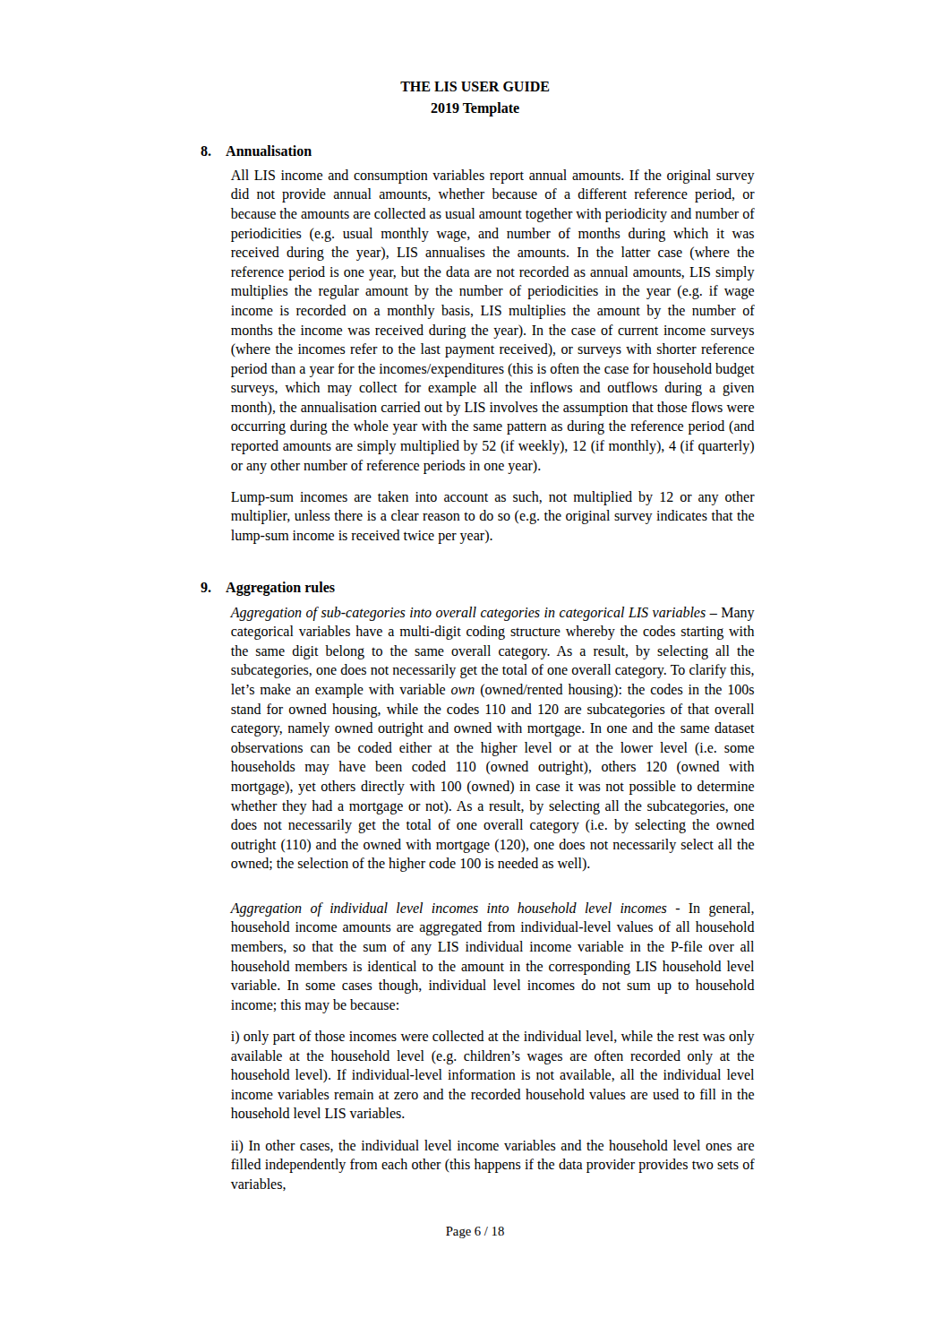THE LIS USER GUIDE
2019 Template
8. Annualisation
All LIS income and consumption variables report annual amounts. If the original survey did not provide annual amounts, whether because of a different reference period, or because the amounts are collected as usual amount together with periodicity and number of periodicities (e.g. usual monthly wage, and number of months during which it was received during the year), LIS annualises the amounts. In the latter case (where the reference period is one year, but the data are not recorded as annual amounts, LIS simply multiplies the regular amount by the number of periodicities in the year (e.g. if wage income is recorded on a monthly basis, LIS multiplies the amount by the number of months the income was received during the year). In the case of current income surveys (where the incomes refer to the last payment received), or surveys with shorter reference period than a year for the incomes/expenditures (this is often the case for household budget surveys, which may collect for example all the inflows and outflows during a given month), the annualisation carried out by LIS involves the assumption that those flows were occurring during the whole year with the same pattern as during the reference period (and reported amounts are simply multiplied by 52 (if weekly), 12 (if monthly), 4 (if quarterly) or any other number of reference periods in one year).
Lump-sum incomes are taken into account as such, not multiplied by 12 or any other multiplier, unless there is a clear reason to do so (e.g. the original survey indicates that the lump-sum income is received twice per year).
9. Aggregation rules
Aggregation of sub-categories into overall categories in categorical LIS variables – Many categorical variables have a multi-digit coding structure whereby the codes starting with the same digit belong to the same overall category. As a result, by selecting all the subcategories, one does not necessarily get the total of one overall category. To clarify this, let’s make an example with variable own (owned/rented housing): the codes in the 100s stand for owned housing, while the codes 110 and 120 are subcategories of that overall category, namely owned outright and owned with mortgage. In one and the same dataset observations can be coded either at the higher level or at the lower level (i.e. some households may have been coded 110 (owned outright), others 120 (owned with mortgage), yet others directly with 100 (owned) in case it was not possible to determine whether they had a mortgage or not). As a result, by selecting all the subcategories, one does not necessarily get the total of one overall category (i.e. by selecting the owned outright (110) and the owned with mortgage (120), one does not necessarily select all the owned; the selection of the higher code 100 is needed as well).
Aggregation of individual level incomes into household level incomes - In general, household income amounts are aggregated from individual-level values of all household members, so that the sum of any LIS individual income variable in the P-file over all household members is identical to the amount in the corresponding LIS household level variable. In some cases though, individual level incomes do not sum up to household income; this may be because:
i) only part of those incomes were collected at the individual level, while the rest was only available at the household level (e.g. children’s wages are often recorded only at the household level). If individual-level information is not available, all the individual level income variables remain at zero and the recorded household values are used to fill in the household level LIS variables.
ii) In other cases, the individual level income variables and the household level ones are filled independently from each other (this happens if the data provider provides two sets of variables,
Page 6 / 18